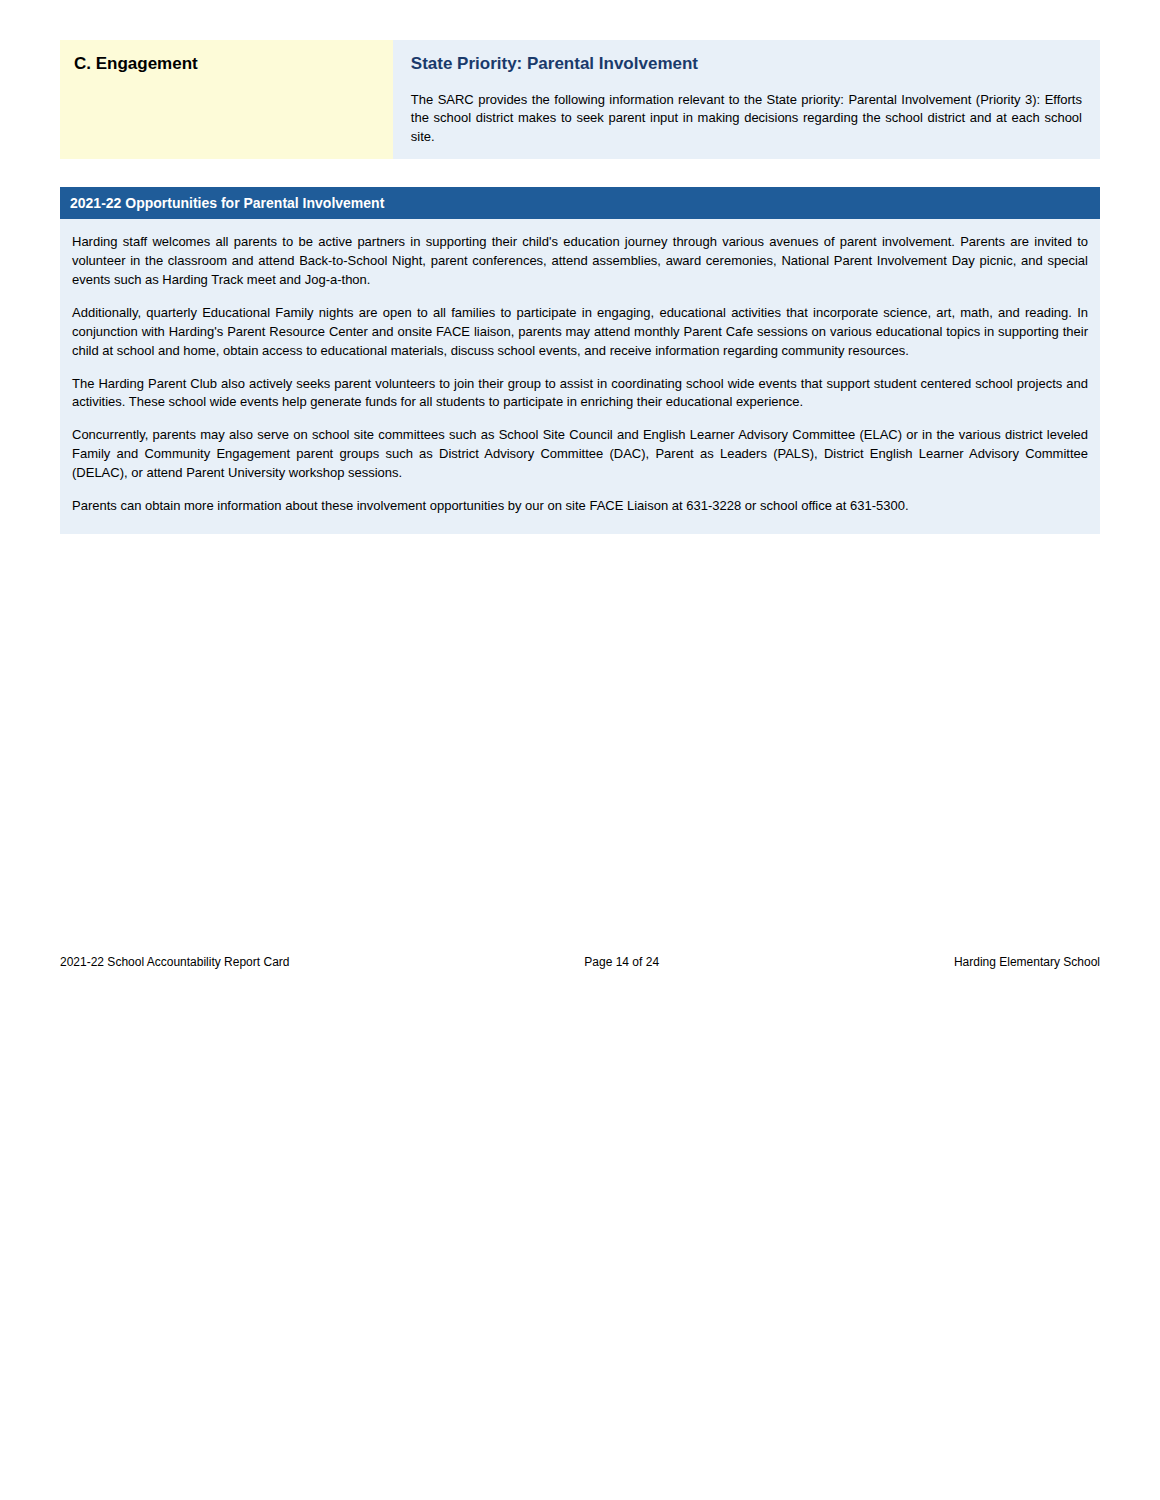C. Engagement
State Priority: Parental Involvement
The SARC provides the following information relevant to the State priority: Parental Involvement (Priority 3): Efforts the school district makes to seek parent input in making decisions regarding the school district and at each school site.
2021-22 Opportunities for Parental Involvement
Harding staff welcomes all parents to be active partners in supporting their child's education journey through various avenues of parent involvement. Parents are invited to volunteer in the classroom and attend Back-to-School Night, parent conferences, attend assemblies, award ceremonies, National Parent Involvement Day picnic, and special events such as Harding Track meet and Jog-a-thon.
Additionally, quarterly Educational Family nights are open to all families to participate in engaging, educational activities that incorporate science, art, math, and reading. In conjunction with Harding's Parent Resource Center and onsite FACE liaison, parents may attend monthly Parent Cafe sessions on various educational topics in supporting their child at school and home, obtain access to educational materials, discuss school events, and receive information regarding community resources.
The Harding Parent Club also actively seeks parent volunteers to join their group to assist in coordinating school wide events that support student centered school projects and activities. These school wide events help generate funds for all students to participate in enriching their educational experience.
Concurrently, parents may also serve on school site committees such as School Site Council and English Learner Advisory Committee (ELAC) or in the various district leveled Family and Community Engagement parent groups such as District Advisory Committee (DAC), Parent as Leaders (PALS), District English Learner Advisory Committee (DELAC), or attend Parent University workshop sessions.
Parents can obtain more information about these involvement opportunities by our on site FACE Liaison at 631-3228 or school office at 631-5300.
2021-22 School Accountability Report Card
Page 14 of 24
Harding Elementary School